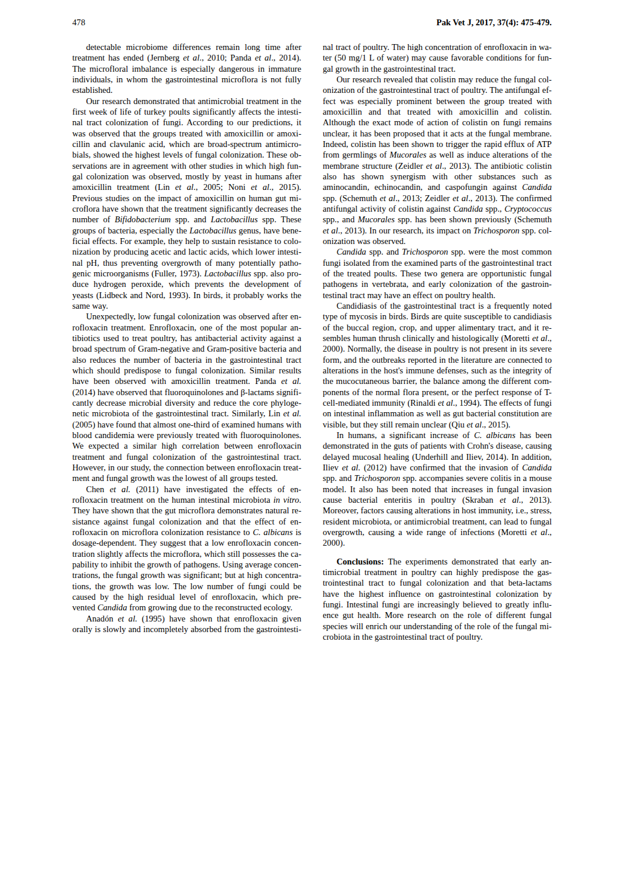478
Pak Vet J, 2017, 37(4): 475-479.
detectable microbiome differences remain long time after treatment has ended (Jernberg et al., 2010; Panda et al., 2014). The microfloral imbalance is especially dangerous in immature individuals, in whom the gastrointestinal microflora is not fully established.
Our research demonstrated that antimicrobial treatment in the first week of life of turkey poults significantly affects the intestinal tract colonization of fungi. According to our predictions, it was observed that the groups treated with amoxicillin or amoxicillin and clavulanic acid, which are broad-spectrum antimicrobials, showed the highest levels of fungal colonization. These observations are in agreement with other studies in which high fungal colonization was observed, mostly by yeast in humans after amoxicillin treatment (Lin et al., 2005; Noni et al., 2015). Previous studies on the impact of amoxicillin on human gut microflora have shown that the treatment significantly decreases the number of Bifidobacterium spp. and Lactobacillus spp. These groups of bacteria, especially the Lactobacillus genus, have beneficial effects. For example, they help to sustain resistance to colonization by producing acetic and lactic acids, which lower intestinal pH, thus preventing overgrowth of many potentially pathogenic microorganisms (Fuller, 1973). Lactobacillus spp. also produce hydrogen peroxide, which prevents the development of yeasts (Lidbeck and Nord, 1993). In birds, it probably works the same way.
Unexpectedly, low fungal colonization was observed after enrofloxacin treatment. Enrofloxacin, one of the most popular antibiotics used to treat poultry, has antibacterial activity against a broad spectrum of Gram-negative and Gram-positive bacteria and also reduces the number of bacteria in the gastrointestinal tract which should predispose to fungal colonization. Similar results have been observed with amoxicillin treatment. Panda et al. (2014) have observed that fluoroquinolones and β-lactams significantly decrease microbial diversity and reduce the core phylogenetic microbiota of the gastrointestinal tract. Similarly, Lin et al. (2005) have found that almost one-third of examined humans with blood candidemia were previously treated with fluoroquinolones. We expected a similar high correlation between enrofloxacin treatment and fungal colonization of the gastrointestinal tract. However, in our study, the connection between enrofloxacin treatment and fungal growth was the lowest of all groups tested.
Chen et al. (2011) have investigated the effects of enrofloxacin treatment on the human intestinal microbiota in vitro. They have shown that the gut microflora demonstrates natural resistance against fungal colonization and that the effect of enrofloxacin on microflora colonization resistance to C. albicans is dosage-dependent. They suggest that a low enrofloxacin concentration slightly affects the microflora, which still possesses the capability to inhibit the growth of pathogens. Using average concentrations, the fungal growth was significant; but at high concentrations, the growth was low. The low number of fungi could be caused by the high residual level of enrofloxacin, which prevented Candida from growing due to the reconstructed ecology.
Anadón et al. (1995) have shown that enrofloxacin given orally is slowly and incompletely absorbed from the gastrointestinal tract of poultry. The high concentration of enrofloxacin in water (50 mg/1 L of water) may cause favorable conditions for fungal growth in the gastrointestinal tract.
Our research revealed that colistin may reduce the fungal colonization of the gastrointestinal tract of poultry. The antifungal effect was especially prominent between the group treated with amoxicillin and that treated with amoxicillin and colistin. Although the exact mode of action of colistin on fungi remains unclear, it has been proposed that it acts at the fungal membrane. Indeed, colistin has been shown to trigger the rapid efflux of ATP from germlings of Mucorales as well as induce alterations of the membrane structure (Zeidler et al., 2013). The antibiotic colistin also has shown synergism with other substances such as aminocandin, echinocandin, and caspofungin against Candida spp. (Schemuth et al., 2013; Zeidler et al., 2013). The confirmed antifungal activity of colistin against Candida spp., Cryptococcus spp., and Mucorales spp. has been shown previously (Schemuth et al., 2013). In our research, its impact on Trichosporon spp. colonization was observed.
Candida spp. and Trichosporon spp. were the most common fungi isolated from the examined parts of the gastrointestinal tract of the treated poults. These two genera are opportunistic fungal pathogens in vertebrata, and early colonization of the gastrointestinal tract may have an effect on poultry health.
Candidiasis of the gastrointestinal tract is a frequently noted type of mycosis in birds. Birds are quite susceptible to candidiasis of the buccal region, crop, and upper alimentary tract, and it resembles human thrush clinically and histologically (Moretti et al., 2000). Normally, the disease in poultry is not present in its severe form, and the outbreaks reported in the literature are connected to alterations in the host's immune defenses, such as the integrity of the mucocutaneous barrier, the balance among the different components of the normal flora present, or the perfect response of T-cell-mediated immunity (Rinaldi et al., 1994). The effects of fungi on intestinal inflammation as well as gut bacterial constitution are visible, but they still remain unclear (Qiu et al., 2015).
In humans, a significant increase of C. albicans has been demonstrated in the guts of patients with Crohn's disease, causing delayed mucosal healing (Underhill and Iliev, 2014). In addition, Iliev et al. (2012) have confirmed that the invasion of Candida spp. and Trichosporon spp. accompanies severe colitis in a mouse model. It also has been noted that increases in fungal invasion cause bacterial enteritis in poultry (Skraban et al., 2013). Moreover, factors causing alterations in host immunity, i.e., stress, resident microbiota, or antimicrobial treatment, can lead to fungal overgrowth, causing a wide range of infections (Moretti et al., 2000).
Conclusions: The experiments demonstrated that early antimicrobial treatment in poultry can highly predispose the gastrointestinal tract to fungal colonization and that beta-lactams have the highest influence on gastrointestinal colonization by fungi. Intestinal fungi are increasingly believed to greatly influence gut health. More research on the role of different fungal species will enrich our understanding of the role of the fungal microbiota in the gastrointestinal tract of poultry.